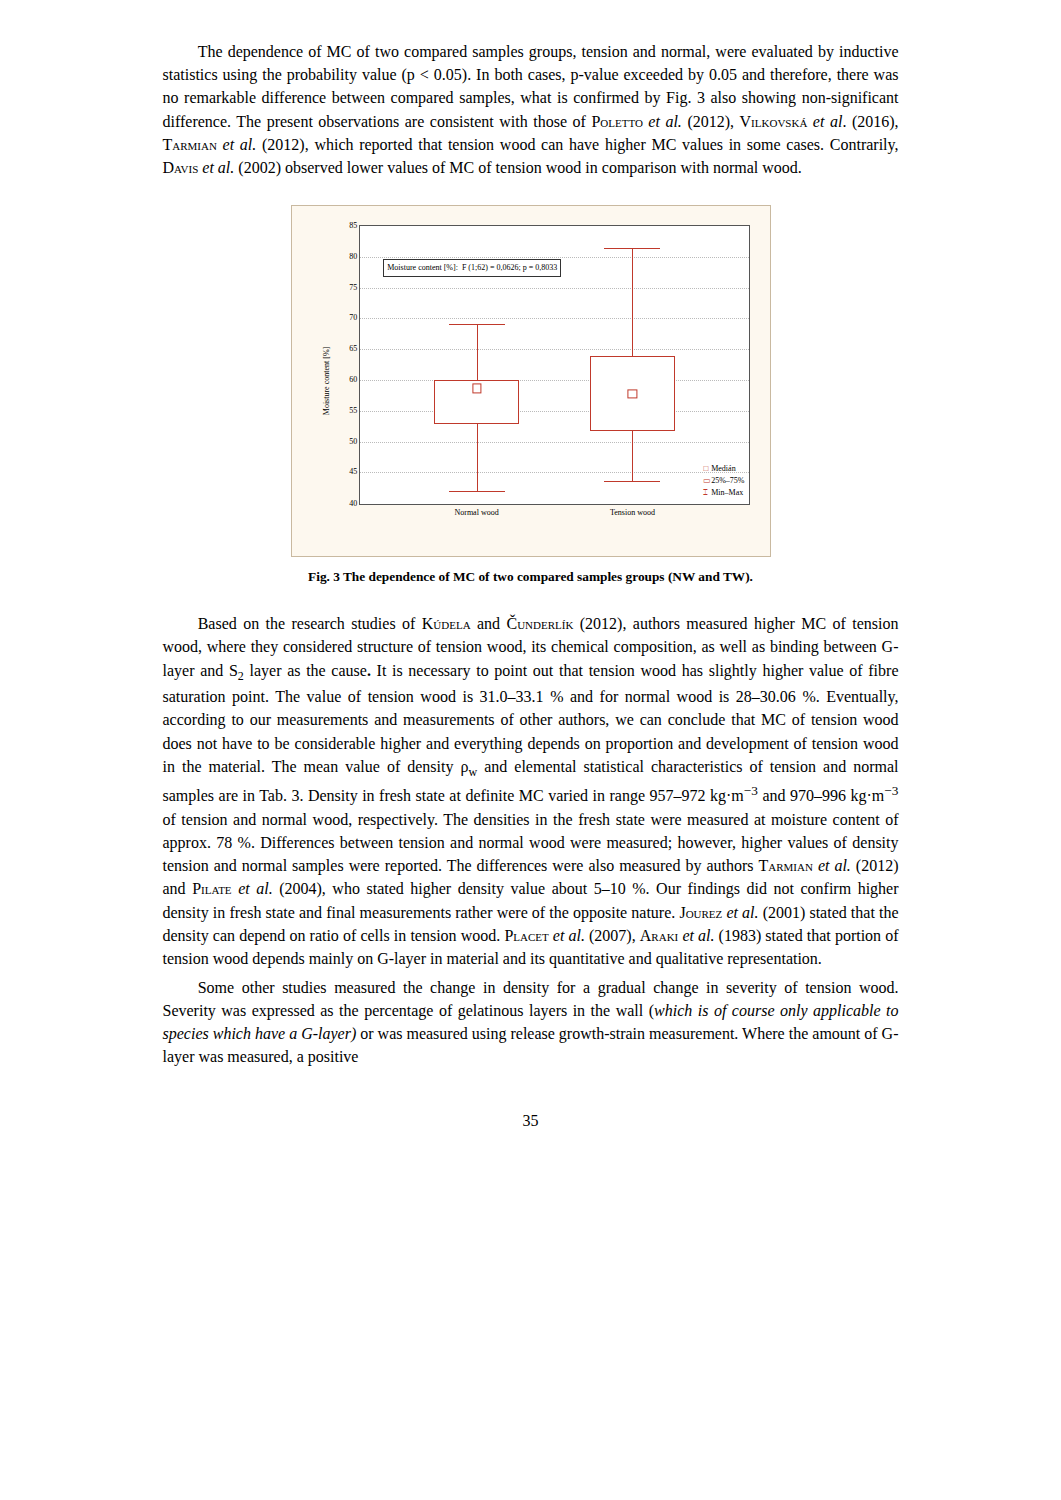The dependence of MC of two compared samples groups, tension and normal, were evaluated by inductive statistics using the probability value (p < 0.05). In both cases, p-value exceeded by 0.05 and therefore, there was no remarkable difference between compared samples, what is confirmed by Fig. 3 also showing non-significant difference. The present observations are consistent with those of Poletto et al. (2012), Vilkovská et al. (2016), Tarmian et al. (2012), which reported that tension wood can have higher MC values in some cases. Contrarily, Davis et al. (2002) observed lower values of MC of tension wood in comparison with normal wood.
Moisture content [%]
85
80
75
70
65
60
55
50
45
40
Moisture content [%]: F (1;62) = 0,0626; p = 0,8033
Normal wood
Tension wood
□ Medián
▭ 25%–75%
⌶ Min–Max
Fig. 3 The dependence of MC of two compared samples groups (NW and TW).
Based on the research studies of Kúdela and Čunderlík (2012), authors measured higher MC of tension wood, where they considered structure of tension wood, its chemical composition, as well as binding between G-layer and S2 layer as the cause. It is necessary to point out that tension wood has slightly higher value of fibre saturation point. The value of tension wood is 31.0–33.1 % and for normal wood is 28–30.06 %. Eventually, according to our measurements and measurements of other authors, we can conclude that MC of tension wood does not have to be considerable higher and everything depends on proportion and development of tension wood in the material. The mean value of density ρw and elemental statistical characteristics of tension and normal samples are in Tab. 3. Density in fresh state at definite MC varied in range 957–972 kg·m−3 and 970–996 kg·m−3 of tension and normal wood, respectively. The densities in the fresh state were measured at moisture content of approx. 78 %. Differences between tension and normal wood were measured; however, higher values of density tension and normal samples were reported. The differences were also measured by authors Tarmian et al. (2012) and Pilate et al. (2004), who stated higher density value about 5–10 %. Our findings did not confirm higher density in fresh state and final measurements rather were of the opposite nature. Jourez et al. (2001) stated that the density can depend on ratio of cells in tension wood. Placet et al. (2007), Araki et al. (1983) stated that portion of tension wood depends mainly on G-layer in material and its quantitative and qualitative representation.
Some other studies measured the change in density for a gradual change in severity of tension wood. Severity was expressed as the percentage of gelatinous layers in the wall (which is of course only applicable to species which have a G-layer) or was measured using release growth-strain measurement. Where the amount of G-layer was measured, a positive
35